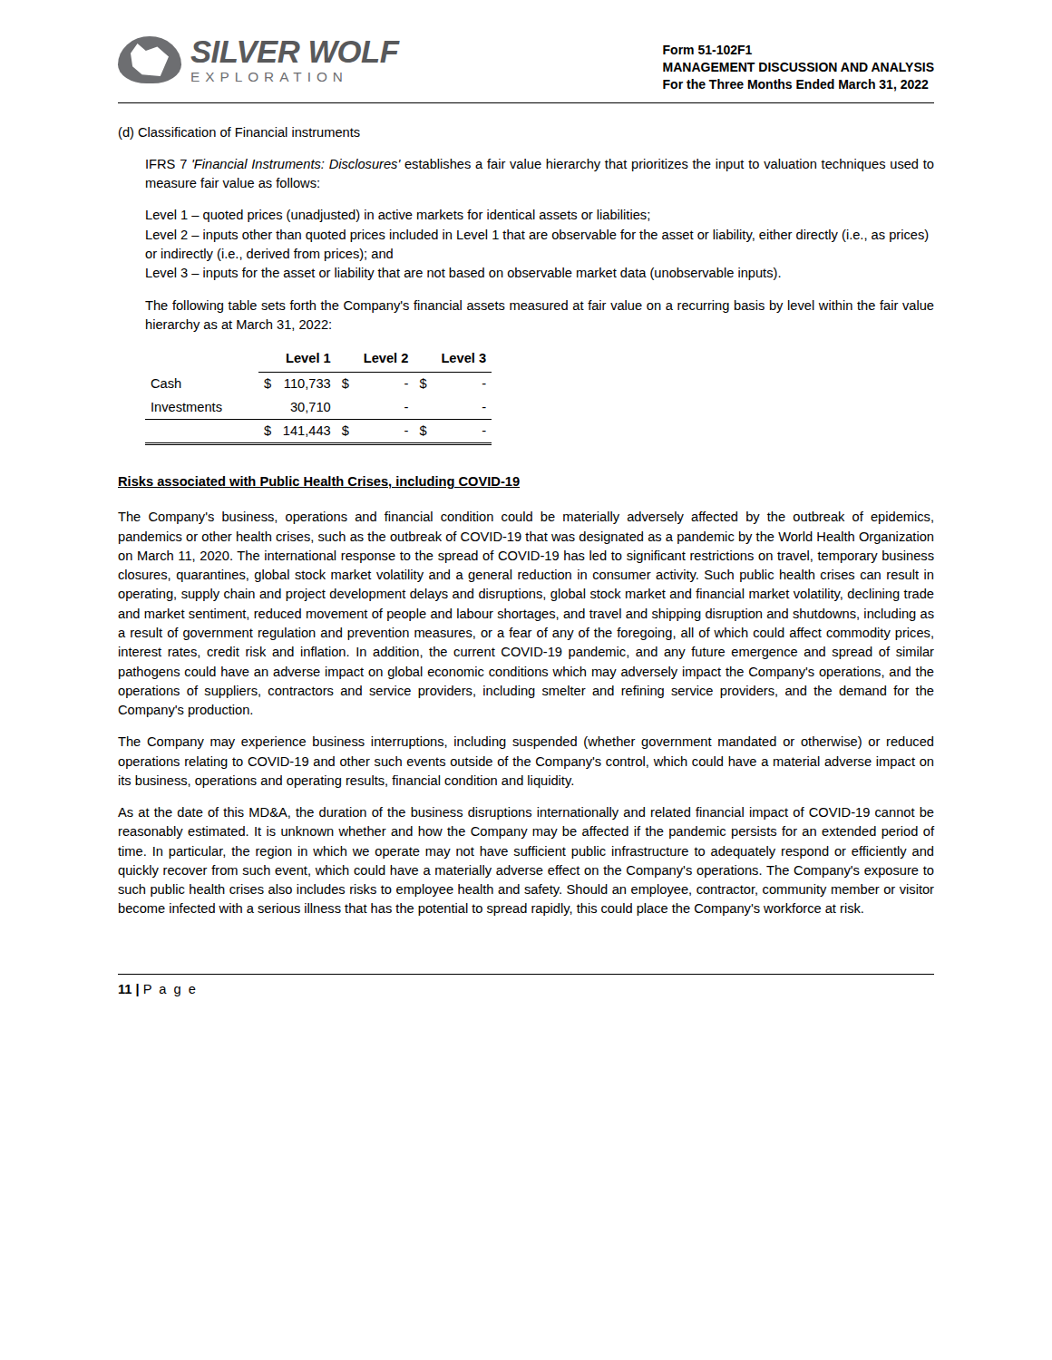SILVER WOLF
EXPLORATION
Form 51-102F1
MANAGEMENT DISCUSSION AND ANALYSIS
For the Three Months Ended March 31, 2022
(d) Classification of Financial instruments
IFRS 7 'Financial Instruments: Disclosures' establishes a fair value hierarchy that prioritizes the input to valuation techniques used to measure fair value as follows:
Level 1 – quoted prices (unadjusted) in active markets for identical assets or liabilities;
Level 2 – inputs other than quoted prices included in Level 1 that are observable for the asset or liability, either directly (i.e., as prices) or indirectly (i.e., derived from prices); and
Level 3 – inputs for the asset or liability that are not based on observable market data (unobservable inputs).
The following table sets forth the Company's financial assets measured at fair value on a recurring basis by level within the fair value hierarchy as at March 31, 2022:
| | Level 1 | Level 2 | Level 3 |
| --- | --- | --- | --- |
| Cash | $ | 110,733 | $ | - | $ | - |
| Investments | | 30,710 | | - | | - |
| | $ | 141,443 | $ | - | $ | - |
Risks associated with Public Health Crises, including COVID-19
The Company's business, operations and financial condition could be materially adversely affected by the outbreak of epidemics, pandemics or other health crises, such as the outbreak of COVID-19 that was designated as a pandemic by the World Health Organization on March 11, 2020. The international response to the spread of COVID-19 has led to significant restrictions on travel, temporary business closures, quarantines, global stock market volatility and a general reduction in consumer activity. Such public health crises can result in operating, supply chain and project development delays and disruptions, global stock market and financial market volatility, declining trade and market sentiment, reduced movement of people and labour shortages, and travel and shipping disruption and shutdowns, including as a result of government regulation and prevention measures, or a fear of any of the foregoing, all of which could affect commodity prices, interest rates, credit risk and inflation. In addition, the current COVID-19 pandemic, and any future emergence and spread of similar pathogens could have an adverse impact on global economic conditions which may adversely impact the Company's operations, and the operations of suppliers, contractors and service providers, including smelter and refining service providers, and the demand for the Company's production.
The Company may experience business interruptions, including suspended (whether government mandated or otherwise) or reduced operations relating to COVID-19 and other such events outside of the Company's control, which could have a material adverse impact on its business, operations and operating results, financial condition and liquidity.
As at the date of this MD&A, the duration of the business disruptions internationally and related financial impact of COVID-19 cannot be reasonably estimated. It is unknown whether and how the Company may be affected if the pandemic persists for an extended period of time. In particular, the region in which we operate may not have sufficient public infrastructure to adequately respond or efficiently and quickly recover from such event, which could have a materially adverse effect on the Company's operations. The Company's exposure to such public health crises also includes risks to employee health and safety. Should an employee, contractor, community member or visitor become infected with a serious illness that has the potential to spread rapidly, this could place the Company's workforce at risk.
11 | P a g e